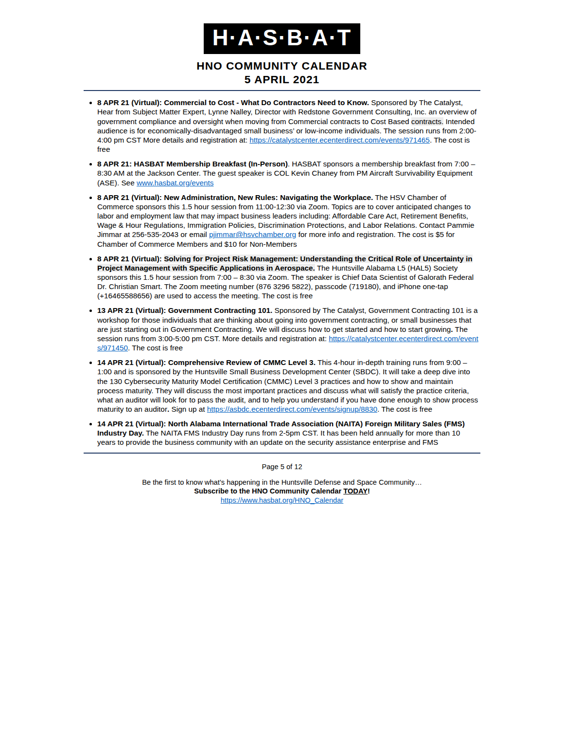H·A·S·B·A·T
HNO COMMUNITY CALENDAR
5 APRIL 2021
8 APR 21 (Virtual): Commercial to Cost - What Do Contractors Need to Know. Sponsored by The Catalyst, Hear from Subject Matter Expert, Lynne Nalley, Director with Redstone Government Consulting, Inc. an overview of government compliance and oversight when moving from Commercial contracts to Cost Based contracts. Intended audience is for economically-disadvantaged small business’ or low-income individuals. The session runs from 2:00-4:00 pm CST More details and registration at: https://catalystcenter.ecenterdirect.com/events/971465. The cost is free
8 APR 21: HASBAT Membership Breakfast (In-Person). HASBAT sponsors a membership breakfast from 7:00 – 8:30 AM at the Jackson Center. The guest speaker is COL Kevin Chaney from PM Aircraft Survivability Equipment (ASE). See www.hasbat.org/events
8 APR 21 (Virtual): New Administration, New Rules: Navigating the Workplace. The HSV Chamber of Commerce sponsors this 1.5 hour session from 11:00-12:30 via Zoom. Topics are to cover anticipated changes to labor and employment law that may impact business leaders including: Affordable Care Act, Retirement Benefits, Wage & Hour Regulations, Immigration Policies, Discrimination Protections, and Labor Relations. Contact Pammie Jimmar at 256-535-2043 or email pjimmar@hsvchamber.org for more info and registration. The cost is $5 for Chamber of Commerce Members and $10 for Non-Members
8 APR 21 (Virtual): Solving for Project Risk Management: Understanding the Critical Role of Uncertainty in Project Management with Specific Applications in Aerospace. The Huntsville Alabama L5 (HAL5) Society sponsors this 1.5 hour session from 7:00 – 8:30 via Zoom. The speaker is Chief Data Scientist of Galorath Federal Dr. Christian Smart. The Zoom meeting number (876 3296 5822), passcode (719180), and iPhone one-tap (+16465588656) are used to access the meeting. The cost is free
13 APR 21 (Virtual): Government Contracting 101. Sponsored by The Catalyst, Government Contracting 101 is a workshop for those individuals that are thinking about going into government contracting, or small businesses that are just starting out in Government Contracting. We will discuss how to get started and how to start growing. The session runs from 3:00-5:00 pm CST. More details and registration at: https://catalystcenter.ecenterdirect.com/events/971450. The cost is free
14 APR 21 (Virtual): Comprehensive Review of CMMC Level 3. This 4-hour in-depth training runs from 9:00 – 1:00 and is sponsored by the Huntsville Small Business Development Center (SBDC). It will take a deep dive into the 130 Cybersecurity Maturity Model Certification (CMMC) Level 3 practices and how to show and maintain process maturity. They will discuss the most important practices and discuss what will satisfy the practice criteria, what an auditor will look for to pass the audit, and to help you understand if you have done enough to show process maturity to an auditor. Sign up at https://asbdc.ecenterdirect.com/events/signup/8830. The cost is free
14 APR 21 (Virtual): North Alabama International Trade Association (NAITA) Foreign Military Sales (FMS) Industry Day. The NAITA FMS Industry Day runs from 2-5pm CST. It has been held annually for more than 10 years to provide the business community with an update on the security assistance enterprise and FMS
Page 5 of 12
Be the first to know what’s happening in the Huntsville Defense and Space Community…
Subscribe to the HNO Community Calendar TODAY!
https://www.hasbat.org/HNO_Calendar